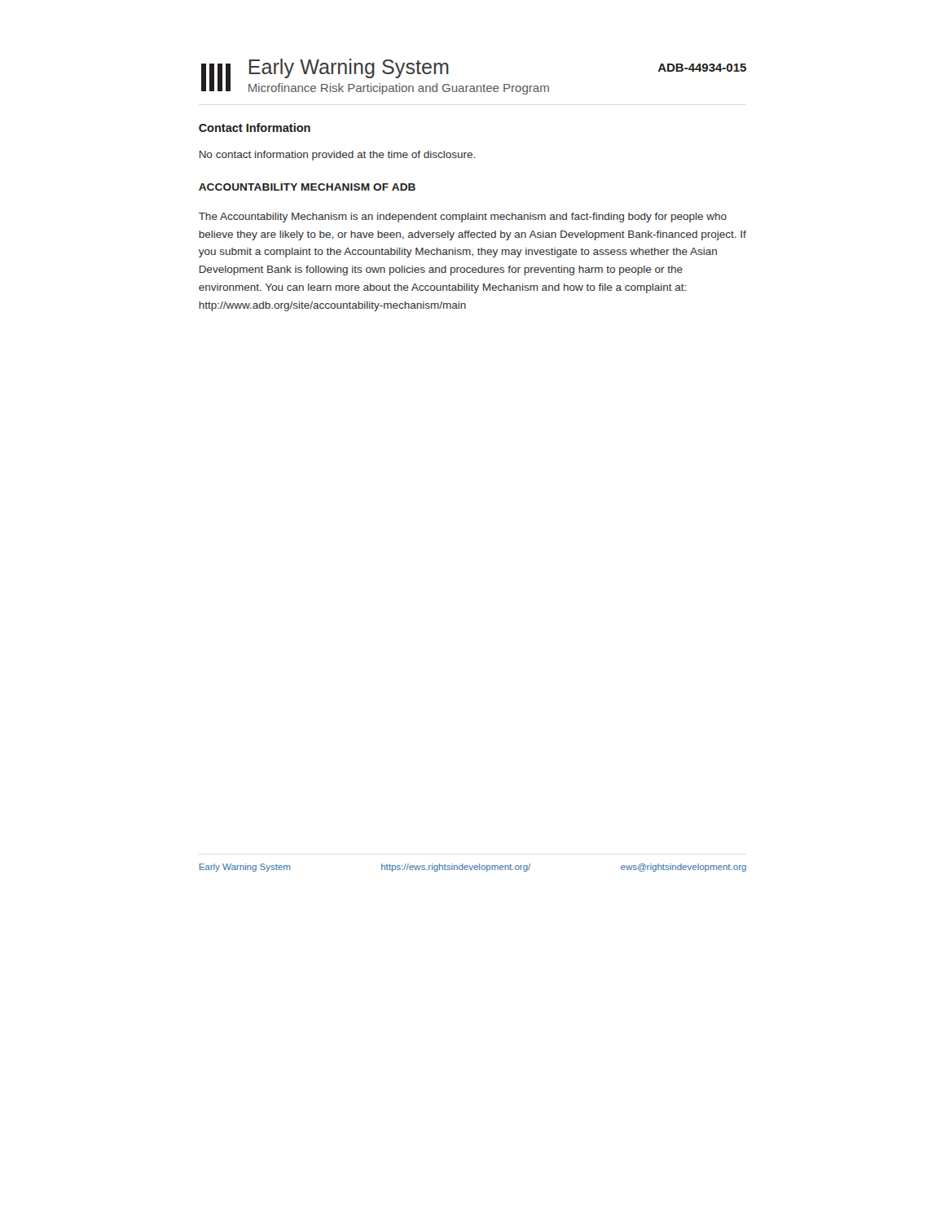Early Warning System
Microfinance Risk Participation and Guarantee Program
ADB-44934-015
Contact Information
No contact information provided at the time of disclosure.
ACCOUNTABILITY MECHANISM OF ADB
The Accountability Mechanism is an independent complaint mechanism and fact-finding body for people who believe they are likely to be, or have been, adversely affected by an Asian Development Bank-financed project. If you submit a complaint to the Accountability Mechanism, they may investigate to assess whether the Asian Development Bank is following its own policies and procedures for preventing harm to people or the environment. You can learn more about the Accountability Mechanism and how to file a complaint at: http://www.adb.org/site/accountability-mechanism/main
Early Warning System
https://ews.rightsindevelopment.org/
ews@rightsindevelopment.org